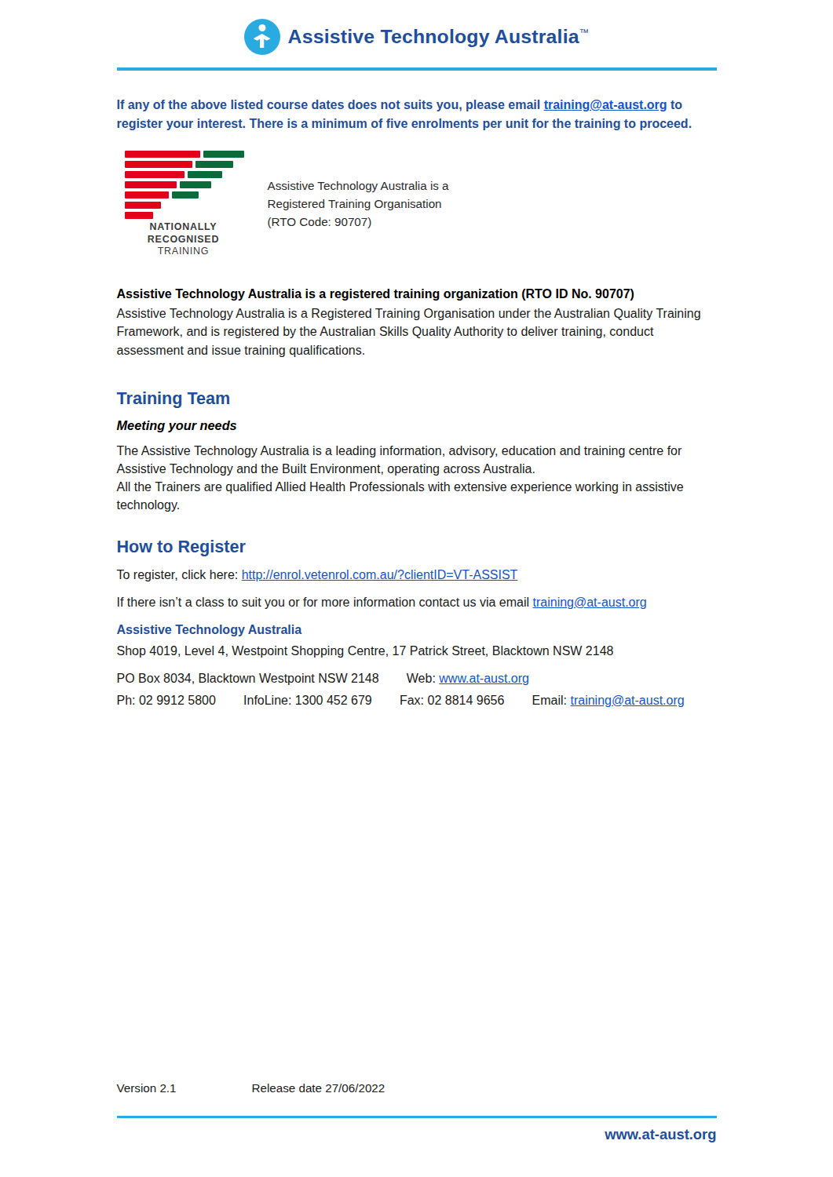Assistive Technology Australia™
If any of the above listed course dates does not suits you, please email training@at-aust.org to register your interest. There is a minimum of five enrolments per unit for the training to proceed.
Nationally Recognised
Training
Assistive Technology Australia is a
Registered Training Organisation
(RTO Code: 90707)
Assistive Technology Australia is a registered training organization (RTO ID No. 90707)
Assistive Technology Australia is a Registered Training Organisation under the Australian Quality Training Framework, and is registered by the Australian Skills Quality Authority to deliver training, conduct assessment and issue training qualifications.
Training Team
Meeting your needs
The Assistive Technology Australia is a leading information, advisory, education and training centre for Assistive Technology and the Built Environment, operating across Australia.
All the Trainers are qualified Allied Health Professionals with extensive experience working in assistive technology.
How to Register
To register, click here: http://enrol.vetenrol.com.au/?clientID=VT-ASSIST
If there isn’t a class to suit you or for more information contact us via email training@at-aust.org
Assistive Technology Australia
Shop 4019, Level 4, Westpoint Shopping Centre, 17 Patrick Street, Blacktown NSW 2148
PO Box 8034, Blacktown Westpoint NSW 2148 Web: www.at-aust.org
Ph: 02 9912 5800 InfoLine: 1300 452 679 Fax: 02 8814 9656 Email: training@at-aust.org
Version 2.1 Release date 27/06/2022
www.at-aust.org